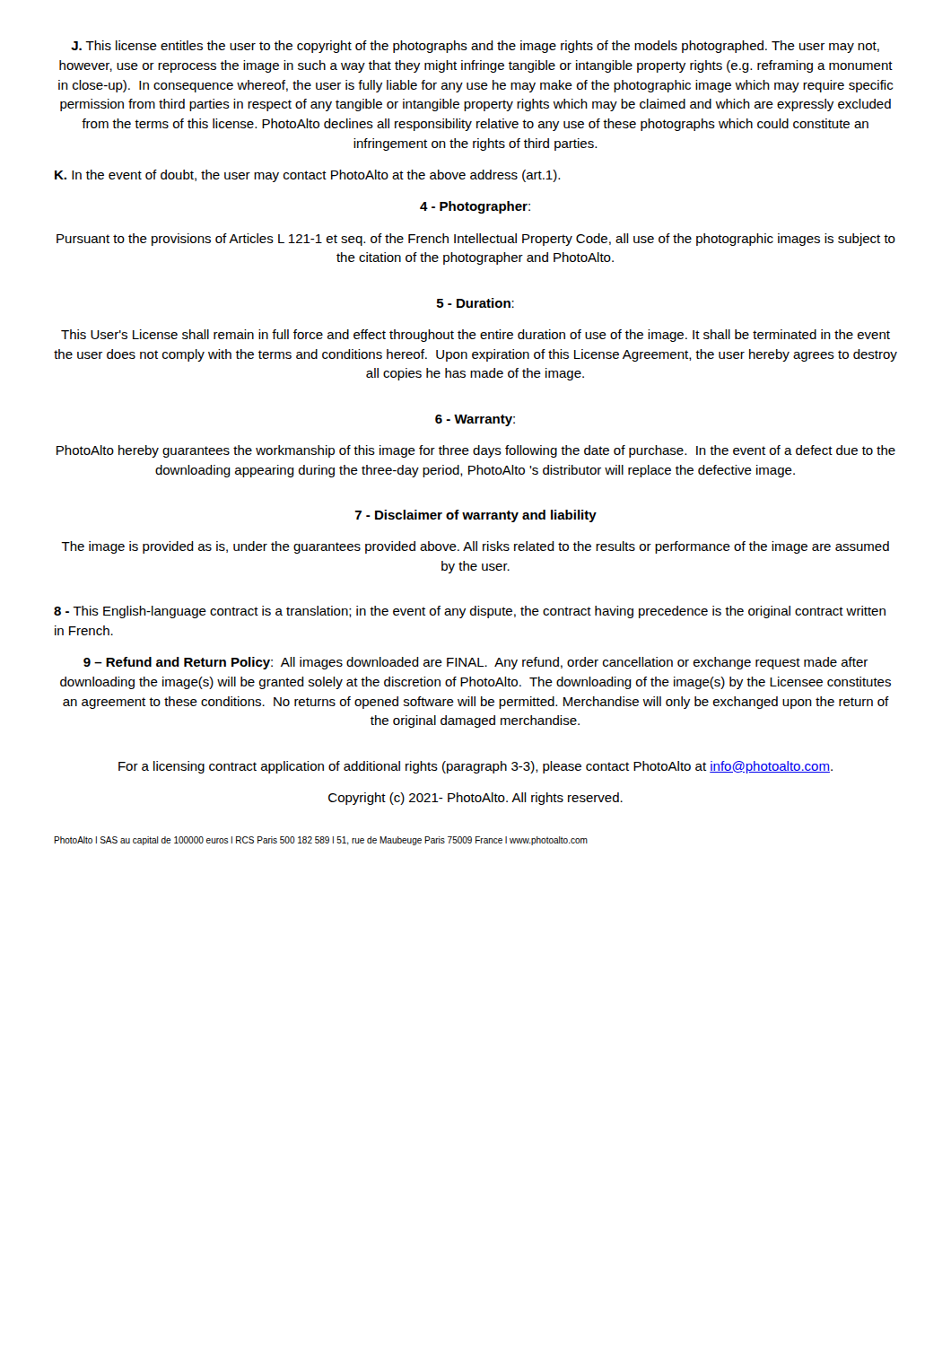J. This license entitles the user to the copyright of the photographs and the image rights of the models photographed. The user may not, however, use or reprocess the image in such a way that they might infringe tangible or intangible property rights (e.g. reframing a monument in close-up). In consequence whereof, the user is fully liable for any use he may make of the photographic image which may require specific permission from third parties in respect of any tangible or intangible property rights which may be claimed and which are expressly excluded from the terms of this license. PhotoAlto declines all responsibility relative to any use of these photographs which could constitute an infringement on the rights of third parties.
K. In the event of doubt, the user may contact PhotoAlto at the above address (art.1).
4 - Photographer:
Pursuant to the provisions of Articles L 121-1 et seq. of the French Intellectual Property Code, all use of the photographic images is subject to the citation of the photographer and PhotoAlto.
5 - Duration:
This User's License shall remain in full force and effect throughout the entire duration of use of the image. It shall be terminated in the event the user does not comply with the terms and conditions hereof. Upon expiration of this License Agreement, the user hereby agrees to destroy all copies he has made of the image.
6 - Warranty:
PhotoAlto hereby guarantees the workmanship of this image for three days following the date of purchase. In the event of a defect due to the downloading appearing during the three-day period, PhotoAlto 's distributor will replace the defective image.
7 - Disclaimer of warranty and liability
The image is provided as is, under the guarantees provided above. All risks related to the results or performance of the image are assumed by the user.
8 - This English-language contract is a translation; in the event of any dispute, the contract having precedence is the original contract written in French.
9 – Refund and Return Policy: All images downloaded are FINAL. Any refund, order cancellation or exchange request made after downloading the image(s) will be granted solely at the discretion of PhotoAlto. The downloading of the image(s) by the Licensee constitutes an agreement to these conditions. No returns of opened software will be permitted. Merchandise will only be exchanged upon the return of the original damaged merchandise.
For a licensing contract application of additional rights (paragraph 3-3), please contact PhotoAlto at info@photoalto.com.
Copyright (c) 2021- PhotoAlto. All rights reserved.
PhotoAlto l SAS au capital de 100000 euros l RCS Paris 500 182 589 l 51, rue de Maubeuge Paris 75009 France l www.photoalto.com